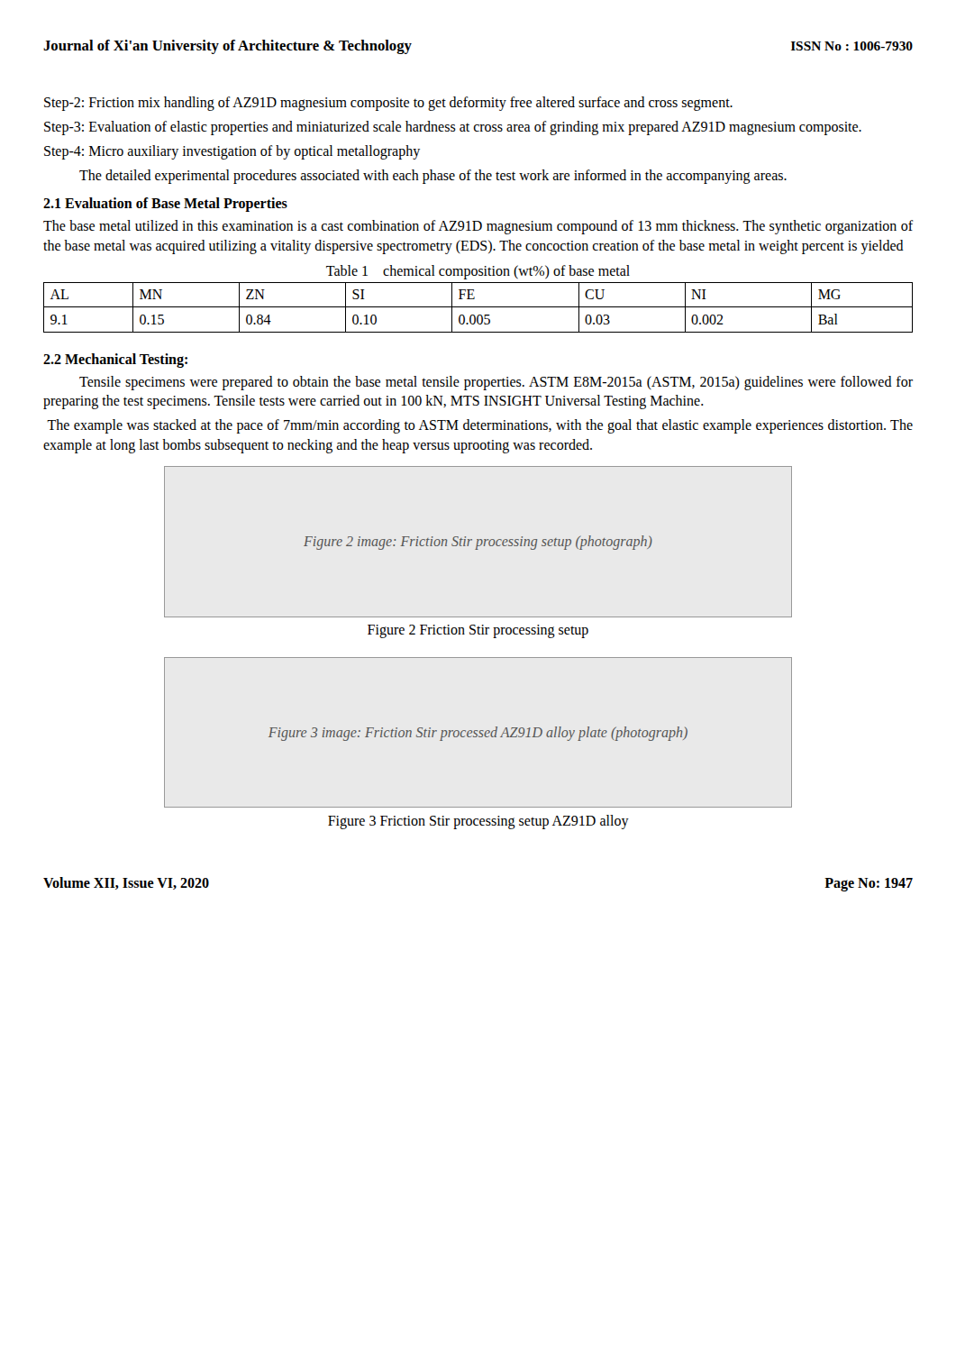Journal of Xi'an University of Architecture & Technology ISSN No : 1006-7930
Step-2: Friction mix handling of AZ91D magnesium composite to get deformity free altered surface and cross segment.
Step-3: Evaluation of elastic properties and miniaturized scale hardness at cross area of grinding mix prepared AZ91D magnesium composite.
Step-4: Micro auxiliary investigation of by optical metallography
The detailed experimental procedures associated with each phase of the test work are informed in the accompanying areas.
2.1 Evaluation of Base Metal Properties
The base metal utilized in this examination is a cast combination of AZ91D magnesium compound of 13 mm thickness. The synthetic organization of the base metal was acquired utilizing a vitality dispersive spectrometry (EDS). The concoction creation of the base metal in weight percent is yielded
Table 1 chemical composition (wt%) of base metal
| AL | MN | ZN | SI | FE | CU | NI | MG |
| 9.1 | 0.15 | 0.84 | 0.10 | 0.005 | 0.03 | 0.002 | Bal |
2.2 Mechanical Testing:
Tensile specimens were prepared to obtain the base metal tensile properties. ASTM E8M-2015a (ASTM, 2015a) guidelines were followed for preparing the test specimens. Tensile tests were carried out in 100 kN, MTS INSIGHT Universal Testing Machine.
The example was stacked at the pace of 7mm/min according to ASTM determinations, with the goal that elastic example experiences distortion. The example at long last bombs subsequent to necking and the heap versus uprooting was recorded.
Figure 2 image: Friction Stir processing setup (photograph)
Figure 2 Friction Stir processing setup
Figure 3 image: Friction Stir processed AZ91D alloy plate (photograph)
Figure 3 Friction Stir processing setup AZ91D alloy
Volume XII, Issue VI, 2020 Page No: 1947